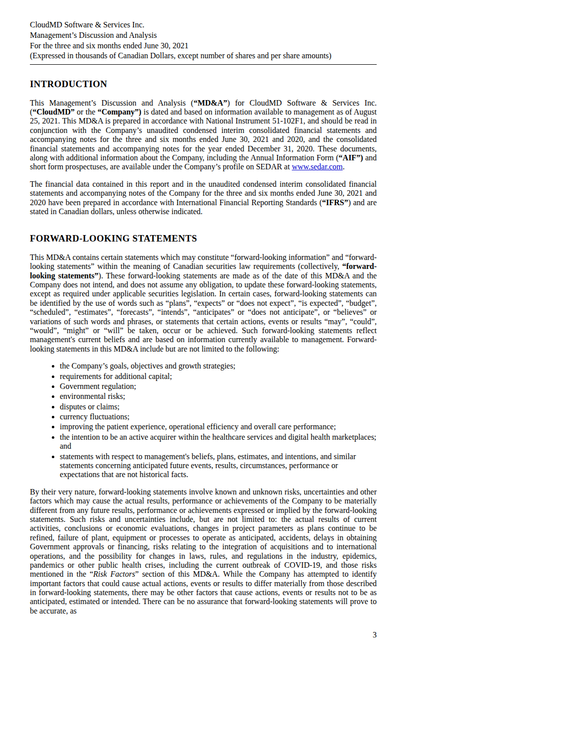CloudMD Software & Services Inc.
Management’s Discussion and Analysis
For the three and six months ended June 30, 2021
(Expressed in thousands of Canadian Dollars, except number of shares and per share amounts)
INTRODUCTION
This Management’s Discussion and Analysis (“MD&A”) for CloudMD Software & Services Inc. (“CloudMD” or the “Company”) is dated and based on information available to management as of August 25, 2021. This MD&A is prepared in accordance with National Instrument 51-102F1, and should be read in conjunction with the Company’s unaudited condensed interim consolidated financial statements and accompanying notes for the three and six months ended June 30, 2021 and 2020, and the consolidated financial statements and accompanying notes for the year ended December 31, 2020. These documents, along with additional information about the Company, including the Annual Information Form (“AIF”) and short form prospectuses, are available under the Company’s profile on SEDAR at www.sedar.com.
The financial data contained in this report and in the unaudited condensed interim consolidated financial statements and accompanying notes of the Company for the three and six months ended June 30, 2021 and 2020 have been prepared in accordance with International Financial Reporting Standards (“IFRS”) and are stated in Canadian dollars, unless otherwise indicated.
FORWARD-LOOKING STATEMENTS
This MD&A contains certain statements which may constitute “forward-looking information” and “forward-looking statements” within the meaning of Canadian securities law requirements (collectively, “forward-looking statements”). These forward-looking statements are made as of the date of this MD&A and the Company does not intend, and does not assume any obligation, to update these forward-looking statements, except as required under applicable securities legislation. In certain cases, forward-looking statements can be identified by the use of words such as “plans”, “expects” or “does not expect”, “is expected”, “budget”, “scheduled”, “estimates”, “forecasts”, “intends”, “anticipates” or “does not anticipate”, or “believes” or variations of such words and phrases, or statements that certain actions, events or results “may”, “could”, “would”, “might” or “will” be taken, occur or be achieved. Such forward-looking statements reflect management's current beliefs and are based on information currently available to management. Forward-looking statements in this MD&A include but are not limited to the following:
the Company’s goals, objectives and growth strategies;
requirements for additional capital;
Government regulation;
environmental risks;
disputes or claims;
currency fluctuations;
improving the patient experience, operational efficiency and overall care performance;
the intention to be an active acquirer within the healthcare services and digital health marketplaces; and
statements with respect to management's beliefs, plans, estimates, and intentions, and similar statements concerning anticipated future events, results, circumstances, performance or expectations that are not historical facts.
By their very nature, forward-looking statements involve known and unknown risks, uncertainties and other factors which may cause the actual results, performance or achievements of the Company to be materially different from any future results, performance or achievements expressed or implied by the forward-looking statements. Such risks and uncertainties include, but are not limited to: the actual results of current activities, conclusions or economic evaluations, changes in project parameters as plans continue to be refined, failure of plant, equipment or processes to operate as anticipated, accidents, delays in obtaining Government approvals or financing, risks relating to the integration of acquisitions and to international operations, and the possibility for changes in laws, rules, and regulations in the industry, epidemics, pandemics or other public health crises, including the current outbreak of COVID-19, and those risks mentioned in the “Risk Factors” section of this MD&A. While the Company has attempted to identify important factors that could cause actual actions, events or results to differ materially from those described in forward-looking statements, there may be other factors that cause actions, events or results not to be as anticipated, estimated or intended. There can be no assurance that forward-looking statements will prove to be accurate, as
3